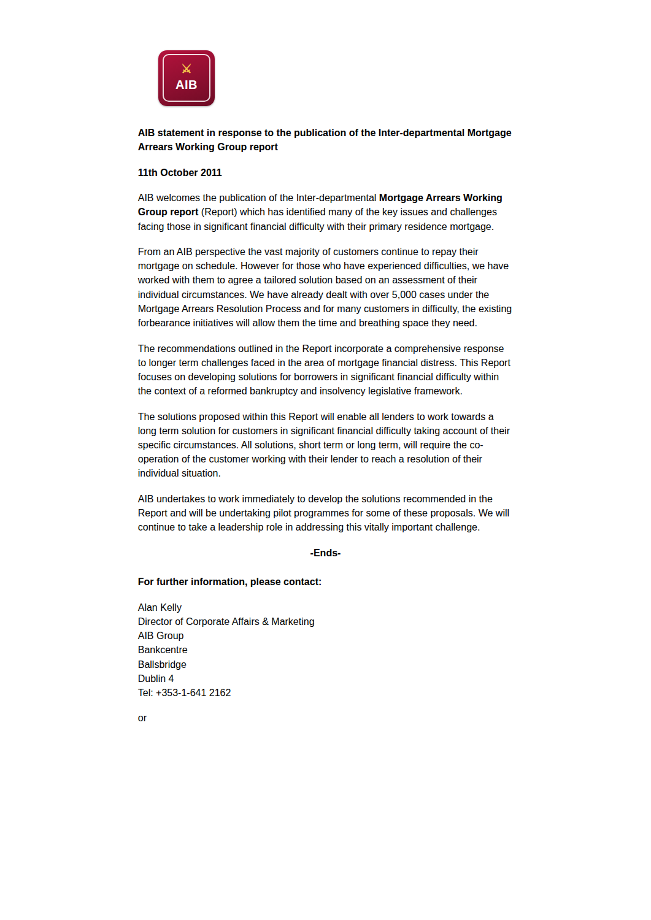⚔
AIB
AIB statement in response to the publication of the Inter-departmental Mortgage Arrears Working Group report
11th October 2011
AIB welcomes the publication of the Inter-departmental Mortgage Arrears Working Group report (Report) which has identified many of the key issues and challenges facing those in significant financial difficulty with their primary residence mortgage.
From an AIB perspective the vast majority of customers continue to repay their mortgage on schedule. However for those who have experienced difficulties, we have worked with them to agree a tailored solution based on an assessment of their individual circumstances. We have already dealt with over 5,000 cases under the Mortgage Arrears Resolution Process and for many customers in difficulty, the existing forbearance initiatives will allow them the time and breathing space they need.
The recommendations outlined in the Report incorporate a comprehensive response to longer term challenges faced in the area of mortgage financial distress. This Report focuses on developing solutions for borrowers in significant financial difficulty within the context of a reformed bankruptcy and insolvency legislative framework.
The solutions proposed within this Report will enable all lenders to work towards a long term solution for customers in significant financial difficulty taking account of their specific circumstances. All solutions, short term or long term, will require the co-operation of the customer working with their lender to reach a resolution of their individual situation.
AIB undertakes to work immediately to develop the solutions recommended in the Report and will be undertaking pilot programmes for some of these proposals. We will continue to take a leadership role in addressing this vitally important challenge.
-Ends-
For further information, please contact:
Alan Kelly
Director of Corporate Affairs & Marketing
AIB Group
Bankcentre
Ballsbridge
Dublin 4
Tel: +353-1-641 2162
or